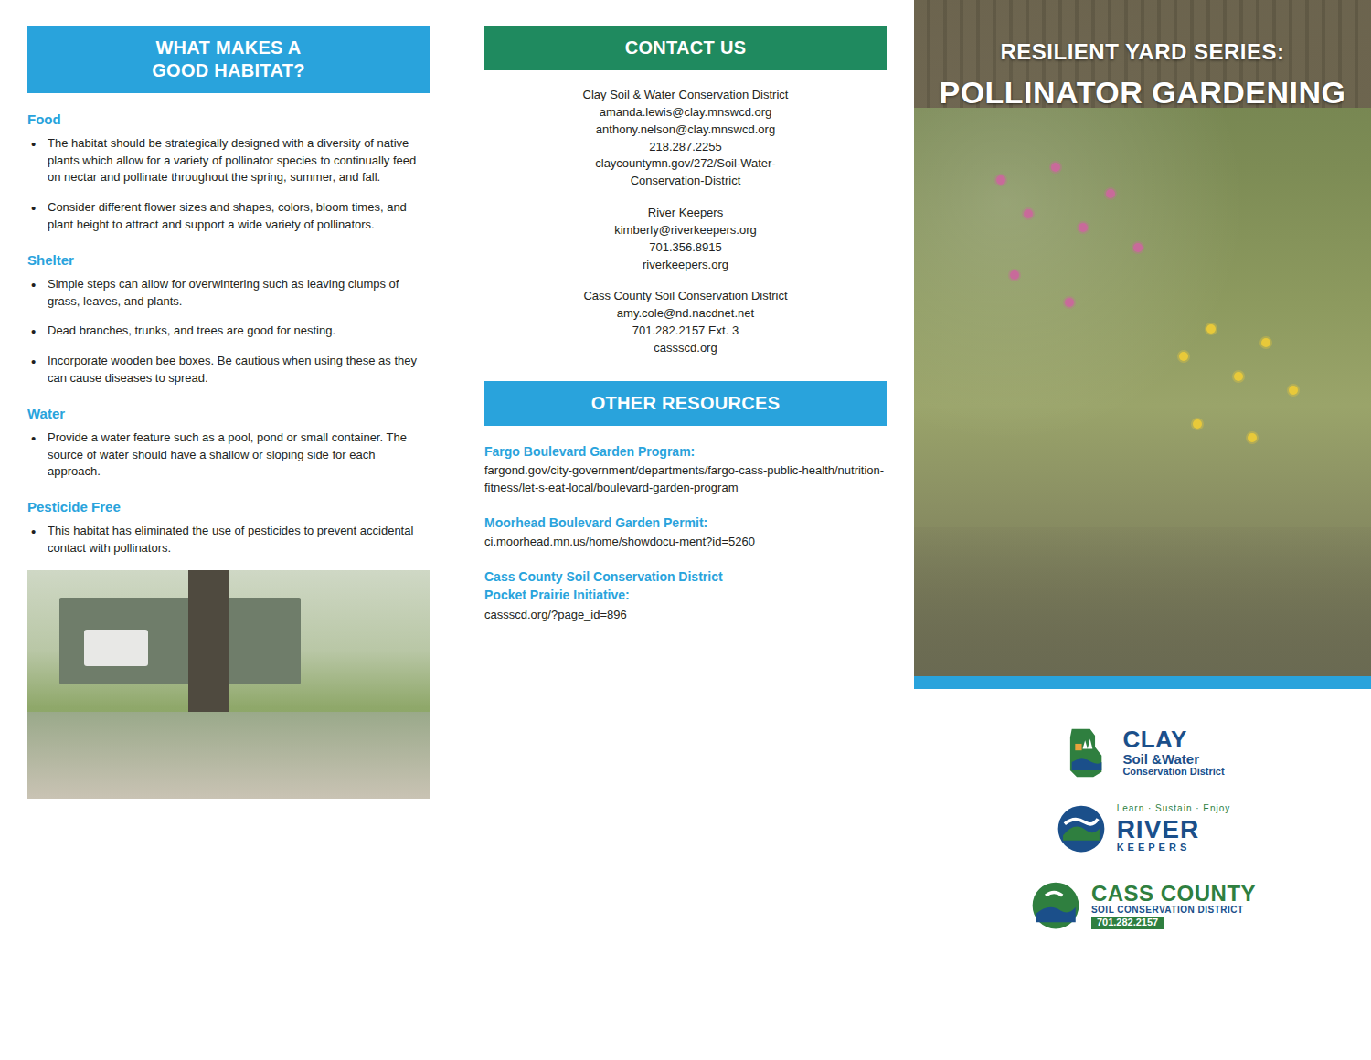What makes a
good habitat?
Food
The habitat should be strategically designed with a diversity of native plants which allow for a variety of pollinator species to continually feed on nectar and pollinate throughout the spring, summer, and fall.
Consider different flower sizes and shapes, colors, bloom times, and plant height to attract and support a wide variety of pollinators.
Shelter
Simple steps can allow for overwintering such as leaving clumps of grass, leaves, and plants.
Dead branches, trunks, and trees are good for nesting.
Incorporate wooden bee boxes. Be cautious when using these as they can cause diseases to spread.
Water
Provide a water feature such as a pool, pond or small container. The source of water should have a shallow or sloping side for each approach.
Pesticide Free
This habitat has eliminated the use of pesticides to prevent accidental contact with pollinators.
Contact Us
Clay Soil & Water Conservation District
amanda.lewis@clay.mnswcd.org
anthony.nelson@clay.mnswcd.org
218.287.2255
claycountymn.gov/272/Soil-Water-
Conservation-District
River Keepers
kimberly@riverkeepers.org
701.356.8915
riverkeepers.org
Cass County Soil Conservation District
amy.cole@nd.nacdnet.net
701.282.2157 Ext. 3
cassscd.org
Other Resources
Fargo Boulevard Garden Program:
fargond.gov/city-government/departments/fargo-cass-public-health/nutrition-fitness/let-s-eat-local/boulevard-garden-program
Moorhead Boulevard Garden Permit:
ci.moorhead.mn.us/home/showdocu-ment?id=5260
Cass County Soil Conservation District
Pocket Prairie Initiative:
cassscd.org/?page_id=896
Resilient Yard Series:
Pollinator Gardening
CLAY
Soil &Water
Conservation District
Learn · Sustain · Enjoy
RIVER
KEEPERS
CASS COUNTY
SOIL CONSERVATION DISTRICT
701.282.2157